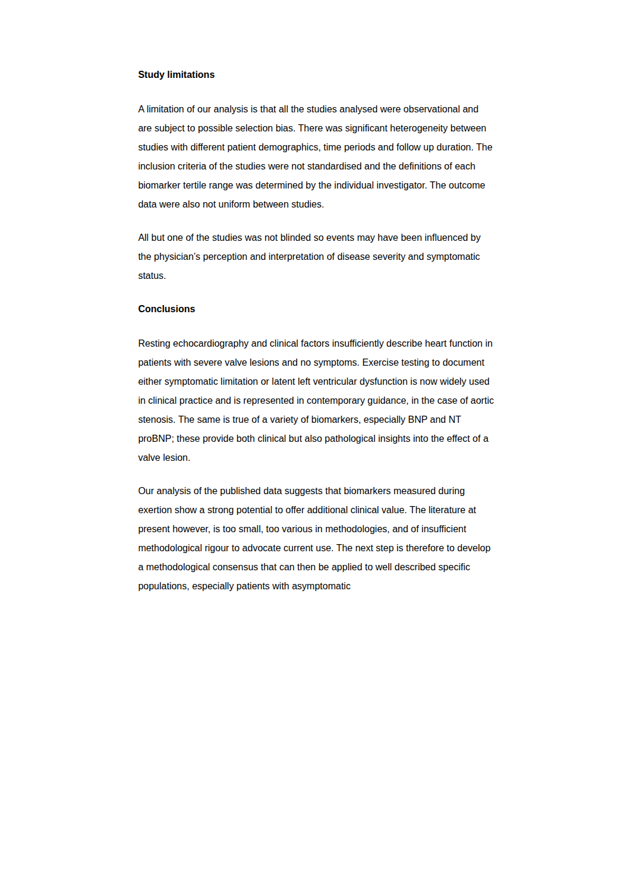Study limitations
A limitation of our analysis is that all the studies analysed were observational and are subject to possible selection bias. There was significant heterogeneity between studies with different patient demographics, time periods and follow up duration. The inclusion criteria of the studies were not standardised and the definitions of each biomarker tertile range was determined by the individual investigator. The outcome data were also not uniform between studies.
All but one of the studies was not blinded so events may have been influenced by the physician’s perception and interpretation of disease severity and symptomatic status.
Conclusions
Resting echocardiography and clinical factors insufficiently describe heart function in patients with severe valve lesions and no symptoms. Exercise testing to document either symptomatic limitation or latent left ventricular dysfunction is now widely used in clinical practice and is represented in contemporary guidance, in the case of aortic stenosis. The same is true of a variety of biomarkers, especially BNP and NT proBNP; these provide both clinical but also pathological insights into the effect of a valve lesion.
Our analysis of the published data suggests that biomarkers measured during exertion show a strong potential to offer additional clinical value. The literature at present however, is too small, too various in methodologies, and of insufficient methodological rigour to advocate current use. The next step is therefore to develop a methodological consensus that can then be applied to well described specific populations, especially patients with asymptomatic